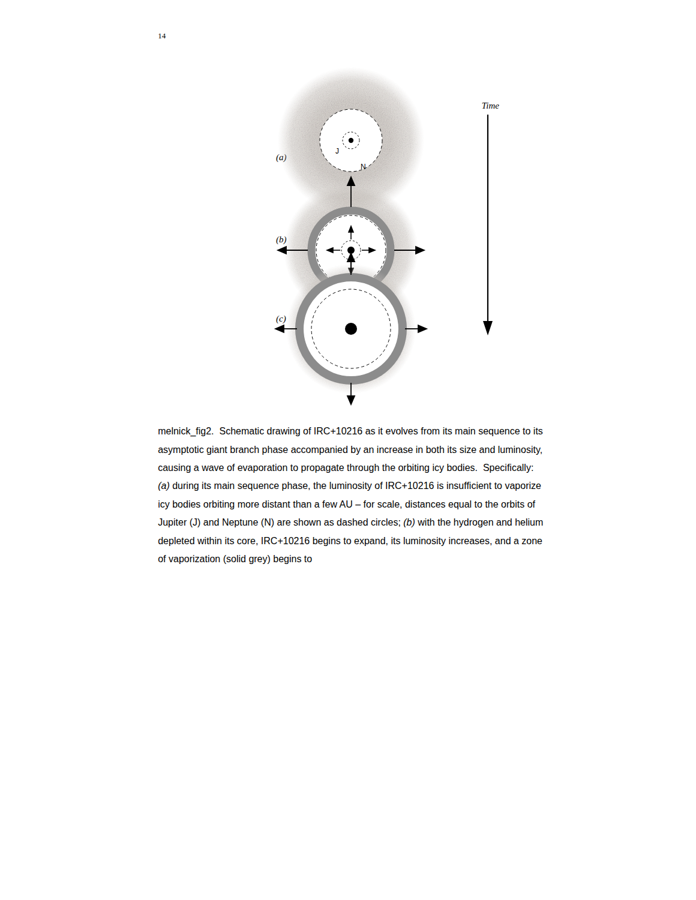14
Time (a) J N (b) (c)
melnick_fig2. Schematic drawing of IRC+10216 as it evolves from its main sequence to its asymptotic giant branch phase accompanied by an increase in both its size and luminosity, causing a wave of evaporation to propagate through the orbiting icy bodies. Specifically: (a) during its main sequence phase, the luminosity of IRC+10216 is insufficient to vaporize icy bodies orbiting more distant than a few AU – for scale, distances equal to the orbits of Jupiter (J) and Neptune (N) are shown as dashed circles; (b) with the hydrogen and helium depleted within its core, IRC+10216 begins to expand, its luminosity increases, and a zone of vaporization (solid grey) begins to